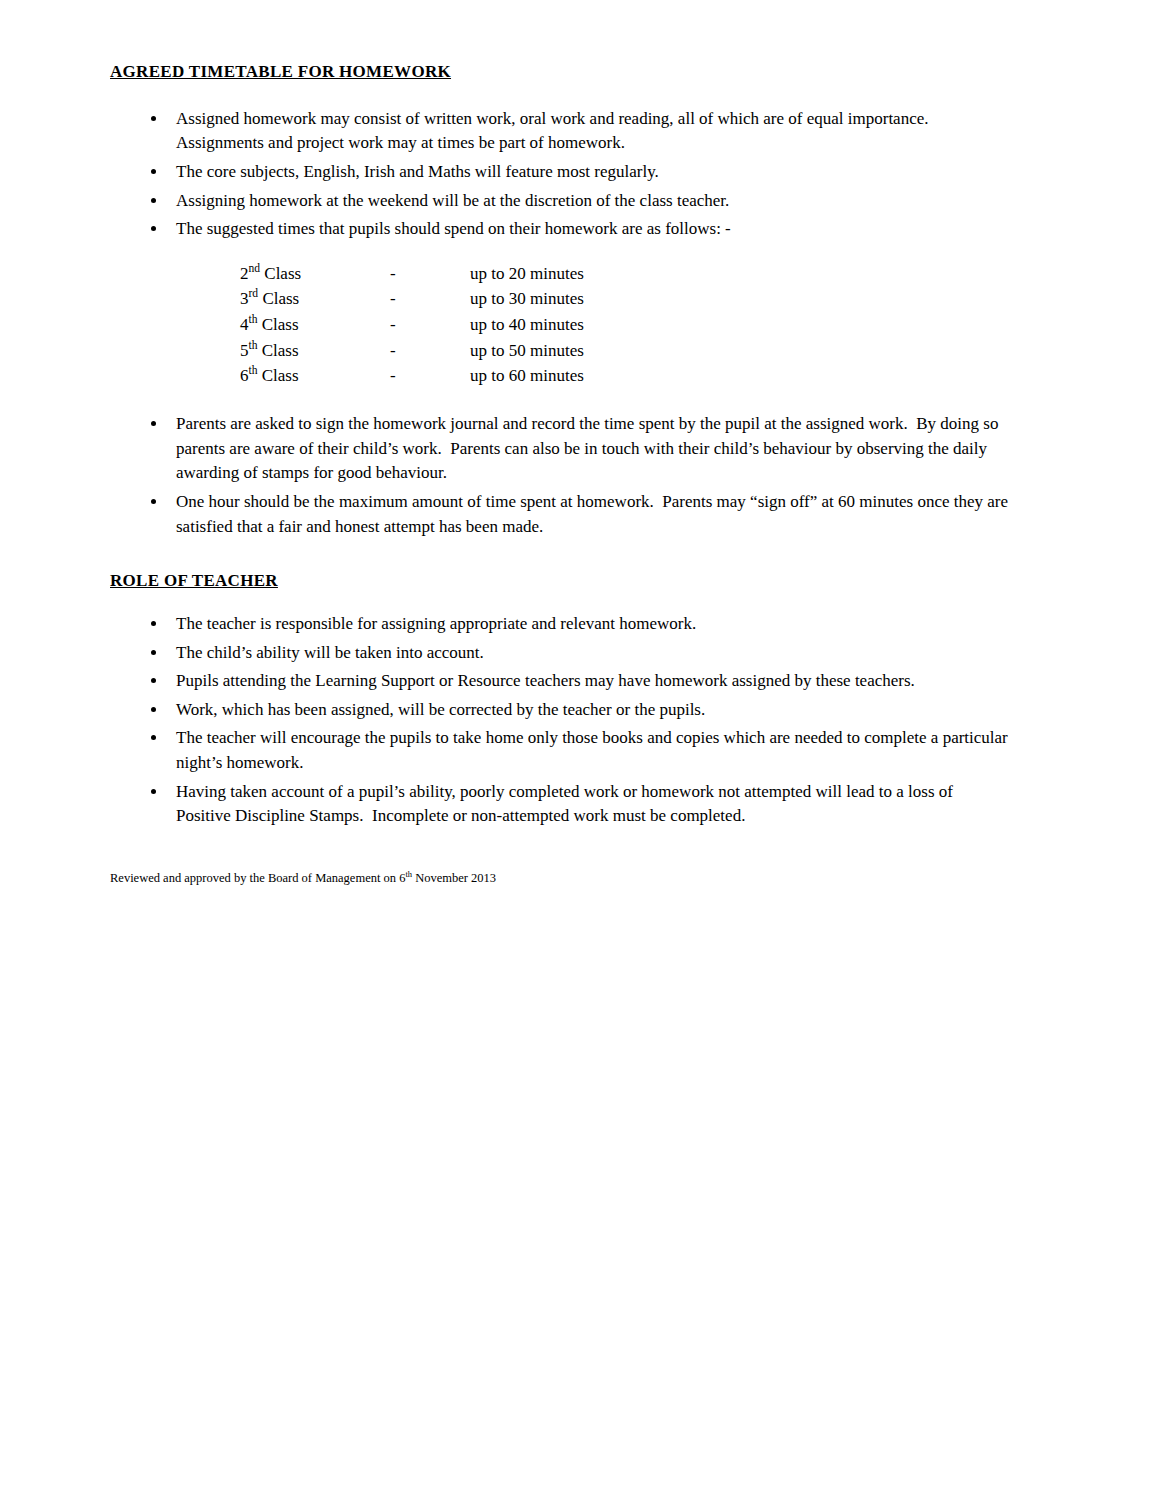AGREED TIMETABLE FOR HOMEWORK
Assigned homework may consist of written work, oral work and reading, all of which are of equal importance. Assignments and project work may at times be part of homework.
The core subjects, English, Irish and Maths will feature most regularly.
Assigning homework at the weekend will be at the discretion of the class teacher.
The suggested times that pupils should spend on their homework are as follows: -
| 2 nd Class | - | up to 20 minutes |
| 3 rd Class | - | up to 30 minutes |
| 4 th Class | - | up to 40 minutes |
| 5 th Class | - | up to 50 minutes |
| 6 th Class | - | up to 60 minutes |
Parents are asked to sign the homework journal and record the time spent by the pupil at the assigned work. By doing so parents are aware of their child’s work. Parents can also be in touch with their child’s behaviour by observing the daily awarding of stamps for good behaviour.
One hour should be the maximum amount of time spent at homework. Parents may “sign off” at 60 minutes once they are satisfied that a fair and honest attempt has been made.
ROLE OF TEACHER
The teacher is responsible for assigning appropriate and relevant homework.
The child’s ability will be taken into account.
Pupils attending the Learning Support or Resource teachers may have homework assigned by these teachers.
Work, which has been assigned, will be corrected by the teacher or the pupils.
The teacher will encourage the pupils to take home only those books and copies which are needed to complete a particular night’s homework.
Having taken account of a pupil’s ability, poorly completed work or homework not attempted will lead to a loss of Positive Discipline Stamps. Incomplete or non-attempted work must be completed.
Reviewed and approved by the Board of Management on 6th November 2013